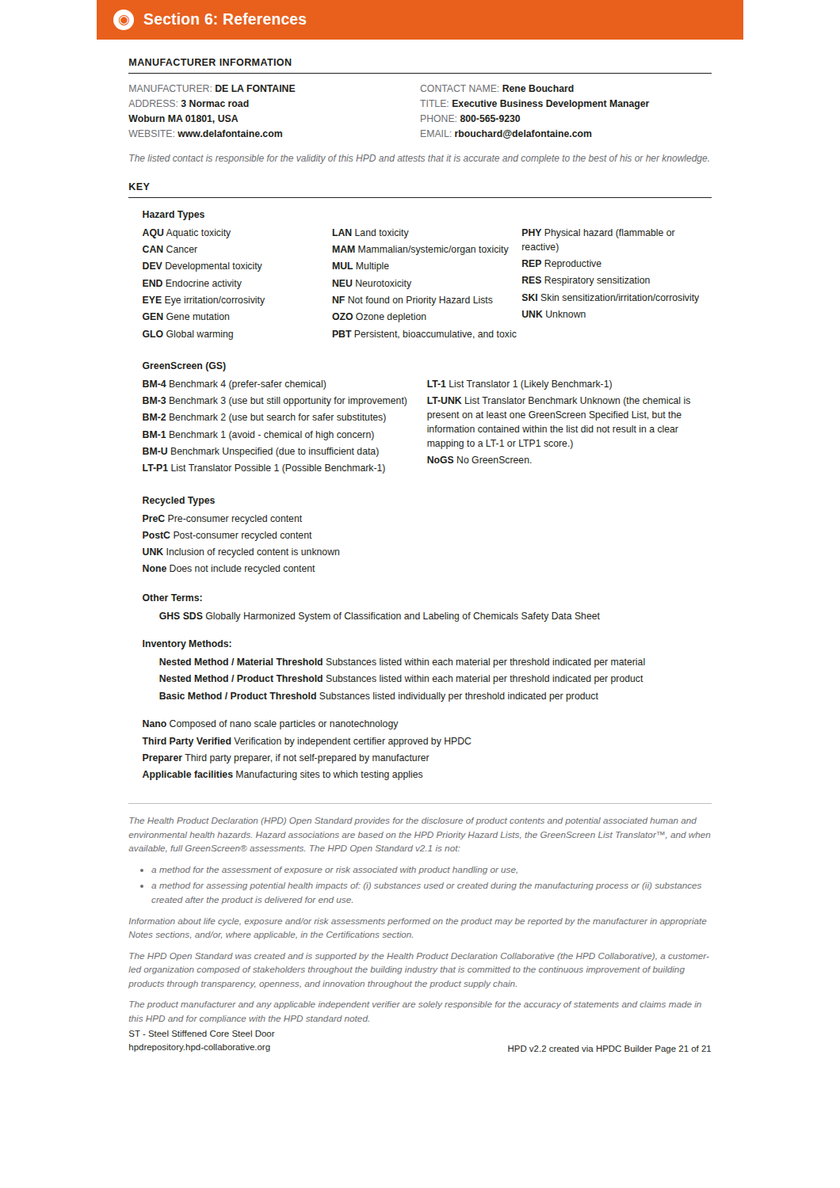◉
Section 6: References
MANUFACTURER INFORMATION
MANUFACTURER: DE LA FONTAINE
ADDRESS: 3 Normac road
Woburn MA 01801, USA
WEBSITE: www.delafontaine.com
CONTACT NAME: Rene Bouchard
TITLE: Executive Business Development Manager
PHONE: 800-565-9230
EMAIL: rbouchard@delafontaine.com
The listed contact is responsible for the validity of this HPD and attests that it is accurate and complete to the best of his or her knowledge.
KEY
Hazard Types
AQU Aquatic toxicity
CAN Cancer
DEV Developmental toxicity
END Endocrine activity
EYE Eye irritation/corrosivity
GEN Gene mutation
GLO Global warming
LAN Land toxicity
MAM Mammalian/systemic/organ toxicity
MUL Multiple
NEU Neurotoxicity
NF Not found on Priority Hazard Lists
OZO Ozone depletion
PBT Persistent, bioaccumulative, and toxic
PHY Physical hazard (flammable or reactive)
REP Reproductive
RES Respiratory sensitization
SKI Skin sensitization/irritation/corrosivity
UNK Unknown
GreenScreen (GS)
BM-4 Benchmark 4 (prefer-safer chemical)
BM-3 Benchmark 3 (use but still opportunity for improvement)
BM-2 Benchmark 2 (use but search for safer substitutes)
BM-1 Benchmark 1 (avoid - chemical of high concern)
BM-U Benchmark Unspecified (due to insufficient data)
LT-P1 List Translator Possible 1 (Possible Benchmark-1)
LT-1 List Translator 1 (Likely Benchmark-1)
LT-UNK List Translator Benchmark Unknown (the chemical is present on at least one GreenScreen Specified List, but the information contained within the list did not result in a clear mapping to a LT-1 or LTP1 score.)
NoGS No GreenScreen.
Recycled Types
PreC Pre-consumer recycled content
PostC Post-consumer recycled content
UNK Inclusion of recycled content is unknown
None Does not include recycled content
Other Terms:
GHS SDS Globally Harmonized System of Classification and Labeling of Chemicals Safety Data Sheet
Inventory Methods:
Nested Method / Material Threshold Substances listed within each material per threshold indicated per material
Nested Method / Product Threshold Substances listed within each material per threshold indicated per product
Basic Method / Product Threshold Substances listed individually per threshold indicated per product
Nano Composed of nano scale particles or nanotechnology
Third Party Verified Verification by independent certifier approved by HPDC
Preparer Third party preparer, if not self-prepared by manufacturer
Applicable facilities Manufacturing sites to which testing applies
The Health Product Declaration (HPD) Open Standard provides for the disclosure of product contents and potential associated human and environmental health hazards. Hazard associations are based on the HPD Priority Hazard Lists, the GreenScreen List Translator™, and when available, full GreenScreen® assessments. The HPD Open Standard v2.1 is not:
a method for the assessment of exposure or risk associated with product handling or use,
a method for assessing potential health impacts of: (i) substances used or created during the manufacturing process or (ii) substances created after the product is delivered for end use.
Information about life cycle, exposure and/or risk assessments performed on the product may be reported by the manufacturer in appropriate Notes sections, and/or, where applicable, in the Certifications section.
The HPD Open Standard was created and is supported by the Health Product Declaration Collaborative (the HPD Collaborative), a customer-led organization composed of stakeholders throughout the building industry that is committed to the continuous improvement of building products through transparency, openness, and innovation throughout the product supply chain.
The product manufacturer and any applicable independent verifier are solely responsible for the accuracy of statements and claims made in this HPD and for compliance with the HPD standard noted.
ST - Steel Stiffened Core Steel Door
hpdrepository.hpd-collaborative.org
HPD v2.2 created via HPDC Builder Page 21 of 21